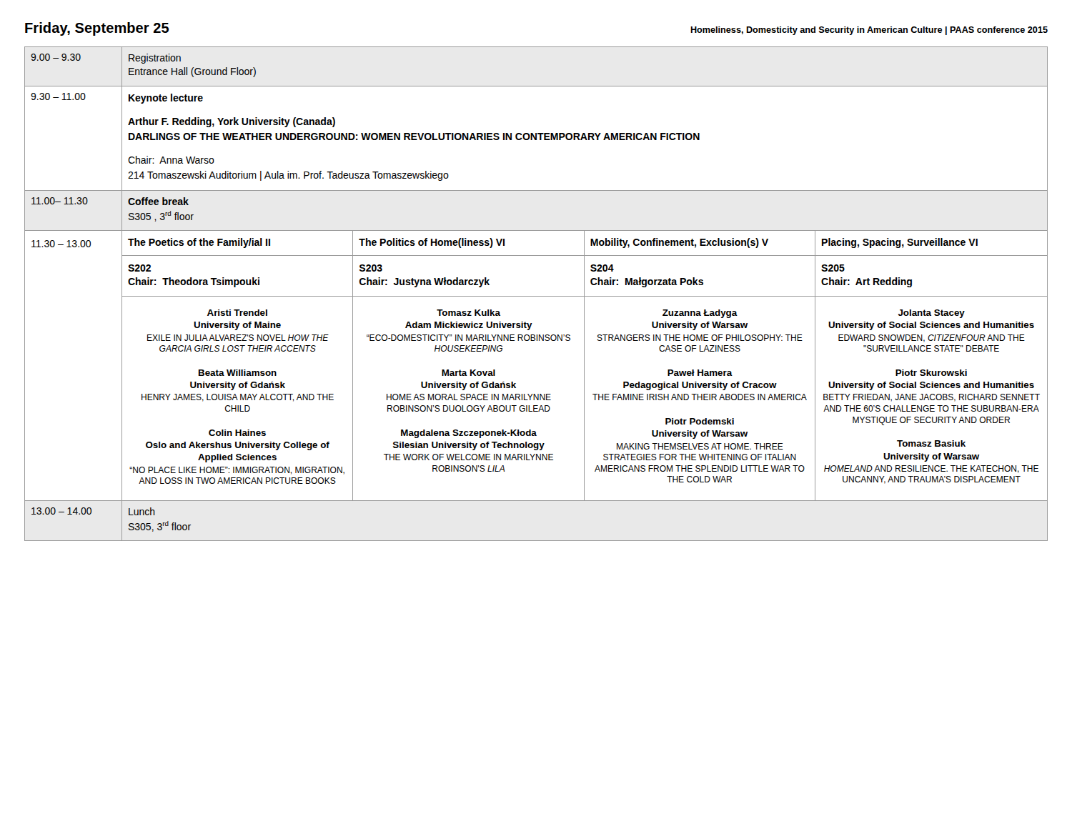Friday, September 25
Homeliness, Domesticity and Security in American Culture | PAAS conference 2015
| 9.00 – 9.30 | Registration Entrance Hall (Ground Floor) |
| 9.30 – 11.00 | Keynote lecture Arthur F. Redding, York University (Canada) DARLINGS OF THE WEATHER UNDERGROUND: WOMEN REVOLUTIONARIES IN CONTEMPORARY AMERICAN FICTION Chair: Anna Warso 214 Tomaszewski Auditorium / Aula im. Prof. Tadeusza Tomaszewskiego |
| 11.00– 11.30 | Coffee break S305 , 3 rd floor |
| 11.30 – 13.00 | The Poetics of the Family/ial II S202 Chair: Theodora Tsimpouki Aristi Trendel University of Maine EXILE IN JULIA ALVAREZ'S NOVEL HOW THE GARCIA GIRLS LOST THEIR ACCENTS Beata Williamson University of Gdańsk HENRY JAMES, LOUISA MAY ALCOTT, AND THE CHILD Colin Haines Oslo and Akershus University College of Applied Sciences “NO PLACE LIKE HOME”: IMMIGRATION, MIGRATION, AND LOSS IN TWO AMERICAN PICTURE BOOKS | The Politics of Home(liness) VI S203 Chair: Justyna Włodarczyk Tomasz Kulka Adam Mickiewicz University “ECO-DOMESTICITY” IN MARILYNNE ROBINSON’S HOUSEKEEPING Marta Koval University of Gdańsk HOME AS MORAL SPACE IN MARILYNNE ROBINSON’S DUOLOGY ABOUT GILEAD Magdalena Szczeponek-Kłoda Silesian University of Technology THE WORK OF WELCOME IN MARILYNNE ROBINSON'S LILA | Mobility, Confinement, Exclusion(s) V S204 Chair: Małgorzata Poks Zuzanna Ładyga University of Warsaw STRANGERS IN THE HOME OF PHILOSOPHY: THE CASE OF LAZINESS Paweł Hamera Pedagogical University of Cracow THE FAMINE IRISH AND THEIR ABODES IN AMERICA Piotr Podemski University of Warsaw MAKING THEMSELVES AT HOME. THREE STRATEGIES FOR THE WHITENING OF ITALIAN AMERICANS FROM THE SPLENDID LITTLE WAR TO THE COLD WAR | Placing, Spacing, Surveillance VI S205 Chair: Art Redding Jolanta Stacey University of Social Sciences and Humanities EDWARD SNOWDEN, CITIZENFOUR AND THE "SURVEILLANCE STATE" DEBATE Piotr Skurowski University of Social Sciences and Humanities BETTY FRIEDAN, JANE JACOBS, RICHARD SENNETT AND THE 60’s CHALLENGE TO THE SUBURBAN-ERA MYSTIQUE OF SECURITY AND ORDER Tomasz Basiuk University of Warsaw HOMELAND AND RESILIENCE. THE KATECHON, THE UNCANNY, AND TRAUMA’S DISPLACEMENT |
| 13.00 – 14.00 | Lunch S305, 3 rd floor |